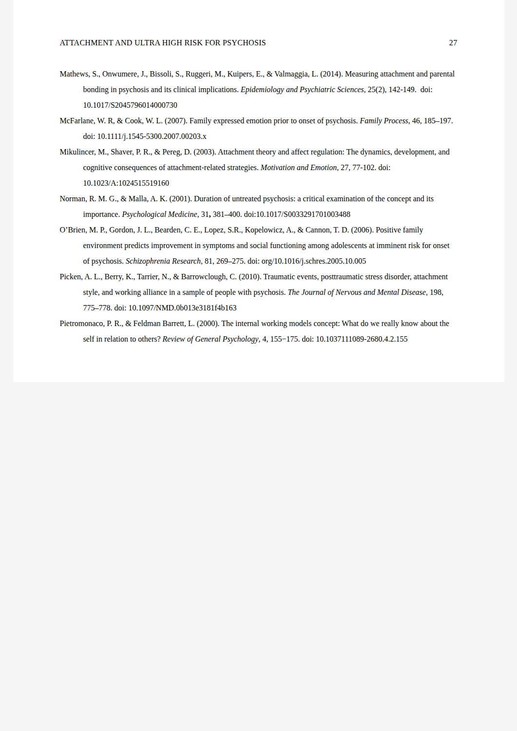Attachment and Ultra High Risk for Psychosis 27
Mathews, S., Onwumere, J., Bissoli, S., Ruggeri, M., Kuipers, E., & Valmaggia, L. (2014). Measuring attachment and parental bonding in psychosis and its clinical implications. Epidemiology and Psychiatric Sciences, 25(2), 142-149. doi: 10.1017/S2045796014000730
McFarlane, W. R, & Cook, W. L. (2007). Family expressed emotion prior to onset of psychosis. Family Process, 46, 185–197. doi: 10.1111/j.1545-5300.2007.00203.x
Mikulincer, M., Shaver, P. R., & Pereg, D. (2003). Attachment theory and affect regulation: The dynamics, development, and cognitive consequences of attachment-related strategies. Motivation and Emotion, 27, 77-102. doi: 10.1023/A:1024515519160
Norman, R. M. G., & Malla, A. K. (2001). Duration of untreated psychosis: a critical examination of the concept and its importance. Psychological Medicine, 31, 381–400. doi:10.1017/S0033291701003488
O’Brien, M. P., Gordon, J. L., Bearden, C. E., Lopez, S.R., Kopelowicz, A., & Cannon, T. D. (2006). Positive family environment predicts improvement in symptoms and social functioning among adolescents at imminent risk for onset of psychosis. Schizophrenia Research, 81, 269–275. doi: org/10.1016/j.schres.2005.10.005
Picken, A. L., Berry, K., Tarrier, N., & Barrowclough, C. (2010). Traumatic events, posttraumatic stress disorder, attachment style, and working alliance in a sample of people with psychosis. The Journal of Nervous and Mental Disease, 198, 775–778. doi: 10.1097/NMD.0b013e3181f4b163
Pietromonaco, P. R., & Feldman Barrett, L. (2000). The internal working models concept: What do we really know about the self in relation to others? Review of General Psychology, 4, 155−175. doi: 10.1037111089-2680.4.2.155